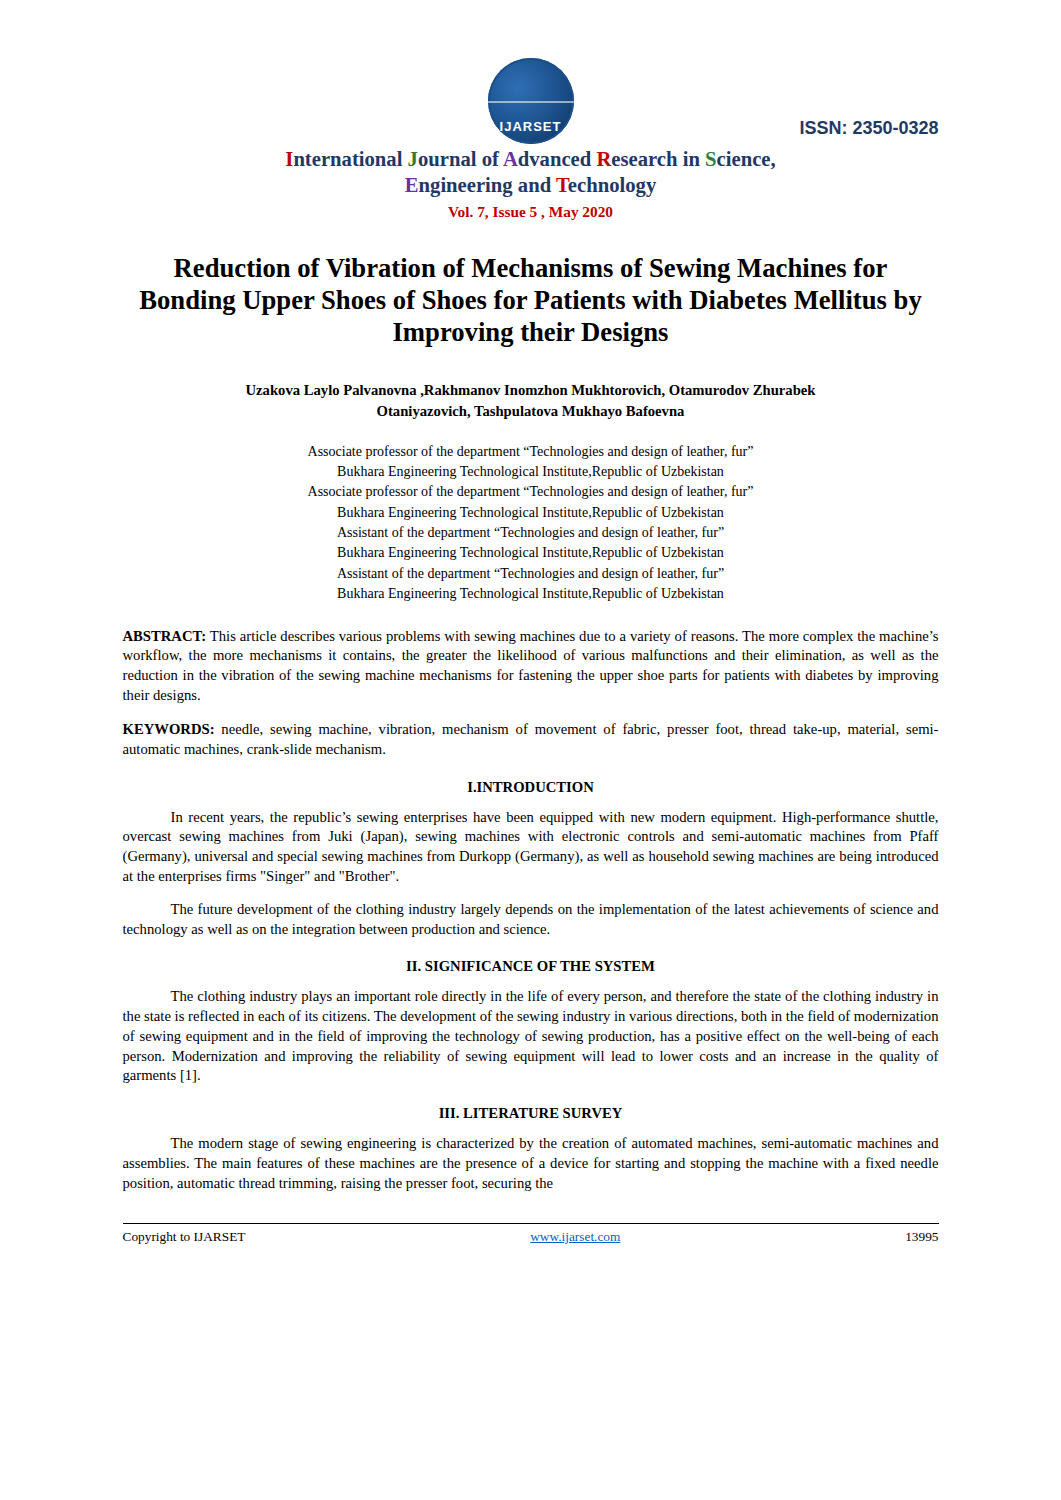ISSN: 2350-0328
International Journal of Advanced Research in Science,
Engineering and Technology
Vol. 7, Issue 5 , May 2020
Reduction of Vibration of Mechanisms of Sewing Machines for Bonding Upper Shoes of Shoes for Patients with Diabetes Mellitus by Improving their Designs
Uzakova Laylo Palvanovna ,Rakhmanov Inomzhon Mukhtorovich, Otamurodov Zhurabek
Otaniyazovich, Tashpulatova Mukhayo Bafoevna
Associate professor of the department “Technologies and design of leather, fur”
Bukhara Engineering Technological Institute,Republic of Uzbekistan
Associate professor of the department “Technologies and design of leather, fur”
Bukhara Engineering Technological Institute,Republic of Uzbekistan
Assistant of the department “Technologies and design of leather, fur”
Bukhara Engineering Technological Institute,Republic of Uzbekistan
Assistant of the department “Technologies and design of leather, fur”
Bukhara Engineering Technological Institute,Republic of Uzbekistan
ABSTRACT: This article describes various problems with sewing machines due to a variety of reasons. The more complex the machine’s workflow, the more mechanisms it contains, the greater the likelihood of various malfunctions and their elimination, as well as the reduction in the vibration of the sewing machine mechanisms for fastening the upper shoe parts for patients with diabetes by improving their designs.
KEYWORDS: needle, sewing machine, vibration, mechanism of movement of fabric, presser foot, thread take-up, material, semi-automatic machines, crank-slide mechanism.
I.INTRODUCTION
In recent years, the republic’s sewing enterprises have been equipped with new modern equipment. High-performance shuttle, overcast sewing machines from Juki (Japan), sewing machines with electronic controls and semi-automatic machines from Pfaff (Germany), universal and special sewing machines from Durkopp (Germany), as well as household sewing machines are being introduced at the enterprises firms "Singer" and "Brother".
The future development of the clothing industry largely depends on the implementation of the latest achievements of science and technology as well as on the integration between production and science.
II. SIGNIFICANCE OF THE SYSTEM
The clothing industry plays an important role directly in the life of every person, and therefore the state of the clothing industry in the state is reflected in each of its citizens. The development of the sewing industry in various directions, both in the field of modernization of sewing equipment and in the field of improving the technology of sewing production, has a positive effect on the well-being of each person. Modernization and improving the reliability of sewing equipment will lead to lower costs and an increase in the quality of garments [1].
III. LITERATURE SURVEY
The modern stage of sewing engineering is characterized by the creation of automated machines, semi-automatic machines and assemblies. The main features of these machines are the presence of a device for starting and stopping the machine with a fixed needle position, automatic thread trimming, raising the presser foot, securing the
Copyright to IJARSET
www.ijarset.com
13995